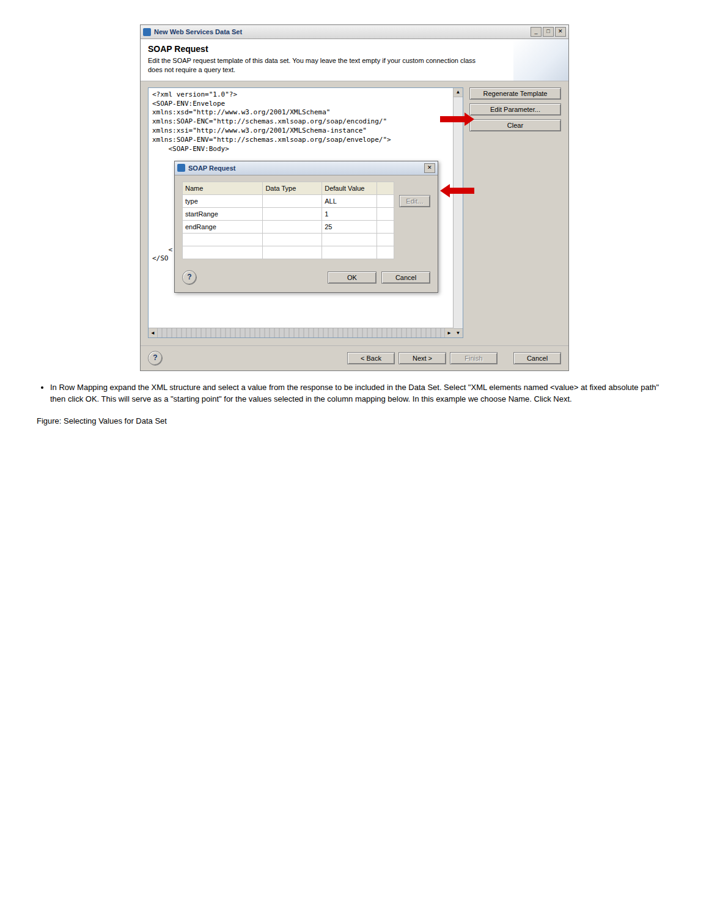New Web Services Data Set
_□✕
SOAP Request
Edit the SOAP request template of this data set. You may leave the text empty if your custom connection class does not require a query text.
<?xml version="1.0"?>
<SOAP-ENV:Envelope
xmlns:xsd="http://www.w3.org/2001/XMLSchema"
xmlns:SOAP-ENC="http://schemas.xmlsoap.org/soap/encoding/"
xmlns:xsi="http://www.w3.org/2001/XMLSchema-instance"
xmlns:SOAP-ENV="http://schemas.xmlsoap.org/soap/envelope/">
    <SOAP-ENV:Body>
    <
</SO
▲
▼
◀
▶
Regenerate Template Edit Parameter... Clear
SOAP Request
✕
| Name | Data Type | Default Value | |
| --- | --- | --- | --- |
| type | | ALL | |
| startRange | | 1 | |
| endRange | | 25 | |
Edit...
?
OK Cancel
?
< Back Next > Finish Cancel
In Row Mapping expand the XML structure and select a value from the response to be included in the Data Set. Select "XML elements named <value> at fixed absolute path" then click OK. This will serve as a "starting point" for the values selected in the column mapping below. In this example we choose Name. Click Next.
Figure: Selecting Values for Data Set